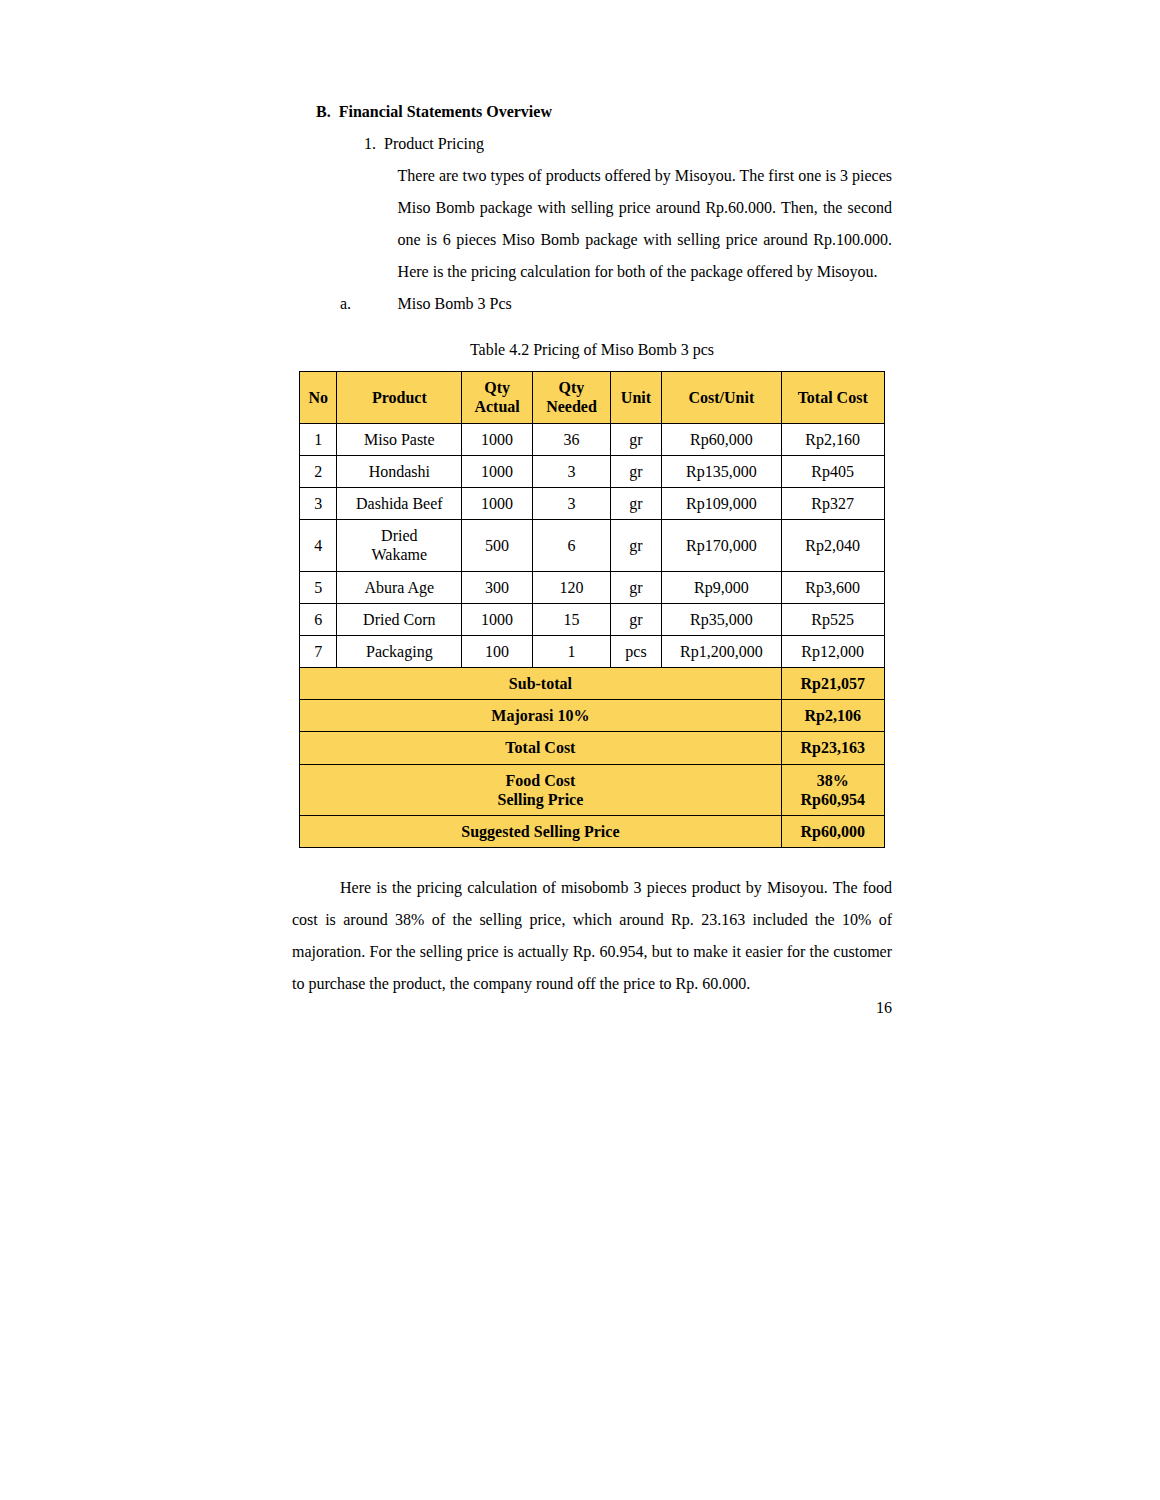B. Financial Statements Overview
1. Product Pricing
There are two types of products offered by Misoyou. The first one is 3 pieces Miso Bomb package with selling price around Rp.60.000. Then, the second one is 6 pieces Miso Bomb package with selling price around Rp.100.000. Here is the pricing calculation for both of the package offered by Misoyou.
a. Miso Bomb 3 Pcs
Table 4.2 Pricing of Miso Bomb 3 pcs
| No | Product | Qty Actual | Qty Needed | Unit | Cost/Unit | Total Cost |
| --- | --- | --- | --- | --- | --- | --- |
| 1 | Miso Paste | 1000 | 36 | gr | Rp60,000 | Rp2,160 |
| 2 | Hondashi | 1000 | 3 | gr | Rp135,000 | Rp405 |
| 3 | Dashida Beef | 1000 | 3 | gr | Rp109,000 | Rp327 |
| 4 | Dried Wakame | 500 | 6 | gr | Rp170,000 | Rp2,040 |
| 5 | Abura Age | 300 | 120 | gr | Rp9,000 | Rp3,600 |
| 6 | Dried Corn | 1000 | 15 | gr | Rp35,000 | Rp525 |
| 7 | Packaging | 100 | 1 | pcs | Rp1,200,000 | Rp12,000 |
| Sub-total | Rp21,057 |
| Majorasi 10% | Rp2,106 |
| Total Cost | Rp23,163 |
| Food Cost Selling Price | 38% Rp60,954 |
| Suggested Selling Price | Rp60,000 |
Here is the pricing calculation of misobomb 3 pieces product by Misoyou. The food cost is around 38% of the selling price, which around Rp. 23.163 included the 10% of majoration. For the selling price is actually Rp. 60.954, but to make it easier for the customer to purchase the product, the company round off the price to Rp. 60.000.
16